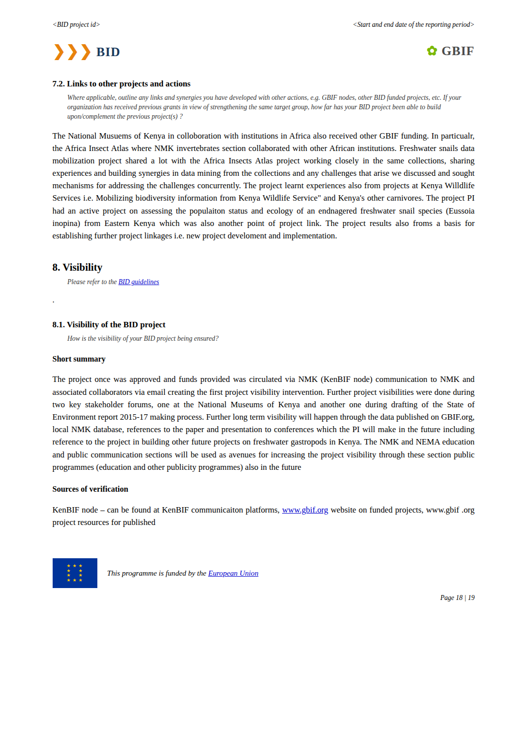<BID project id> <Start and end date of the reporting period>
❯❯❯ BID
✿ GBIF
7.2. Links to other projects and actions
Where applicable, outline any links and synergies you have developed with other actions, e.g. GBIF nodes, other BID funded projects, etc. If your organization has received previous grants in view of strengthening the same target group, how far has your BID project been able to build upon/complement the previous project(s) ?
The National Musuems of Kenya in colloboration with institutions in Africa also received other GBIF funding. In particualr, the Africa Insect Atlas where NMK invertebrates section collaborated with other African institutions. Freshwater snails data mobilization project shared a lot with the Africa Insects Atlas project working closely in the same collections, sharing experiences and building synergies in data mining from the collections and any challenges that arise we discussed and sought mechanisms for addressing the challenges concurrently. The project learnt experiences also from projects at Kenya Willdlife Services i.e. Mobilizing biodiversity information from Kenya Wildlife Service" and Kenya's other carnivores. The project PI had an active project on assessing the populaiton status and ecology of an endnagered freshwater snail species (Eussoia inopina) from Eastern Kenya which was also another point of project link. The project results also froms a basis for establishing further project linkages i.e. new project develoment and implementation.
8. Visibility
Please refer to the BID guidelines
.
8.1. Visibility of the BID project
How is the visibility of your BID project being ensured?
Short summary
The project once was approved and funds provided was circulated via NMK (KenBIF node) communication to NMK and associated collaborators via email creating the first project visibility intervention. Further project visibilities were done during two key stakeholder forums, one at the National Museums of Kenya and another one during drafting of the State of Environment report 2015-17 making process. Further long term visibility will happen through the data published on GBIF.org, local NMK database, references to the paper and presentation to conferences which the PI will make in the future including reference to the project in building other future projects on freshwater gastropods in Kenya. The NMK and NEMA education and public communication sections will be used as avenues for increasing the project visibility through these section public programmes (education and other publicity programmes) also in the future
Sources of verification
KenBIF node – can be found at KenBIF communicaiton platforms, www.gbif.org website on funded projects, www.gbif .org project resources for published
★ ★ ★
★ ★
★ ★
★ ★ ★
This programme is funded by the European Union
Page 18 | 19